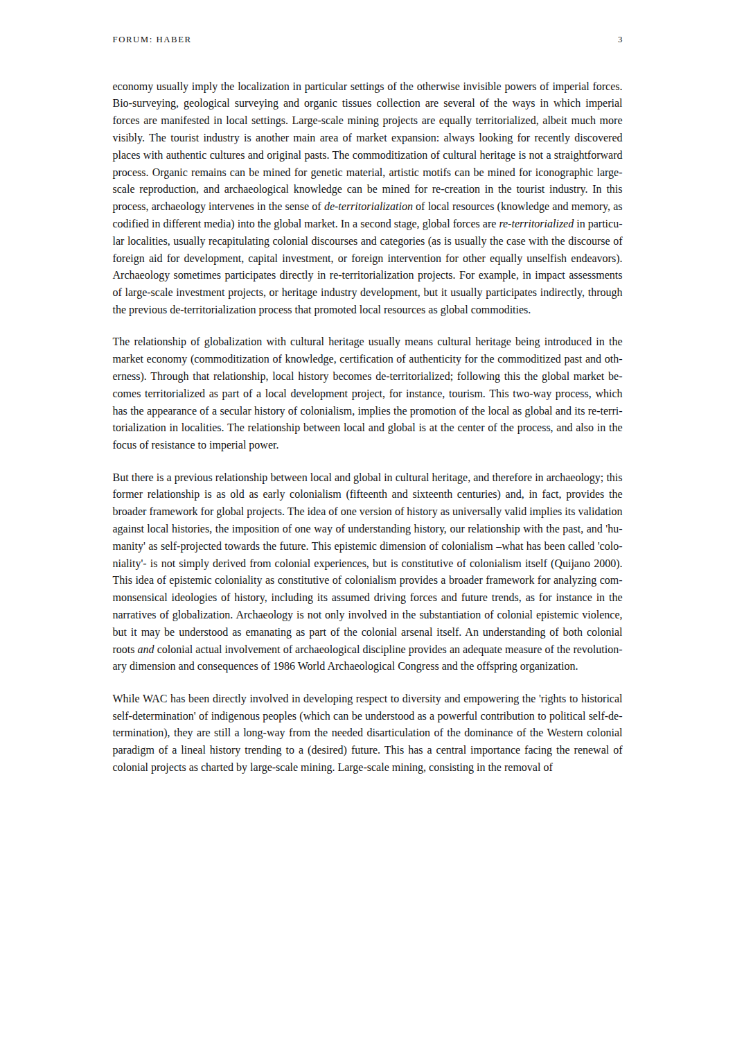Forum: Haber 3
economy usually imply the localization in particular settings of the otherwise invisible powers of imperial forces. Bio-surveying, geological surveying and organic tissues collection are several of the ways in which imperial forces are manifested in local settings. Large-scale mining projects are equally territorialized, albeit much more visibly. The tourist industry is another main area of market expansion: always looking for recently discovered places with authentic cultures and original pasts. The commoditization of cultural heritage is not a straightforward process. Organic remains can be mined for genetic material, artistic motifs can be mined for iconographic large-scale reproduction, and archaeological knowledge can be mined for re-creation in the tourist industry. In this process, archaeology intervenes in the sense of de-territorialization of local resources (knowledge and memory, as codified in different media) into the global market. In a second stage, global forces are re-territorialized in particular localities, usually recapitulating colonial discourses and categories (as is usually the case with the discourse of foreign aid for development, capital investment, or foreign intervention for other equally unselfish endeavors). Archaeology sometimes participates directly in re-territorialization projects. For example, in impact assessments of large-scale investment projects, or heritage industry development, but it usually participates indirectly, through the previous de-territorialization process that promoted local resources as global commodities.
The relationship of globalization with cultural heritage usually means cultural heritage being introduced in the market economy (commoditization of knowledge, certification of authenticity for the commoditized past and otherness). Through that relationship, local history becomes de-territorialized; following this the global market becomes territorialized as part of a local development project, for instance, tourism. This two-way process, which has the appearance of a secular history of colonialism, implies the promotion of the local as global and its re-territorialization in localities. The relationship between local and global is at the center of the process, and also in the focus of resistance to imperial power.
But there is a previous relationship between local and global in cultural heritage, and therefore in archaeology; this former relationship is as old as early colonialism (fifteenth and sixteenth centuries) and, in fact, provides the broader framework for global projects. The idea of one version of history as universally valid implies its validation against local histories, the imposition of one way of understanding history, our relationship with the past, and 'humanity' as self-projected towards the future. This epistemic dimension of colonialism –what has been called 'coloniality'- is not simply derived from colonial experiences, but is constitutive of colonialism itself (Quijano 2000). This idea of epistemic coloniality as constitutive of colonialism provides a broader framework for analyzing commonsensical ideologies of history, including its assumed driving forces and future trends, as for instance in the narratives of globalization. Archaeology is not only involved in the substantiation of colonial epistemic violence, but it may be understood as emanating as part of the colonial arsenal itself. An understanding of both colonial roots and colonial actual involvement of archaeological discipline provides an adequate measure of the revolutionary dimension and consequences of 1986 World Archaeological Congress and the offspring organization.
While WAC has been directly involved in developing respect to diversity and empowering the 'rights to historical self-determination' of indigenous peoples (which can be understood as a powerful contribution to political self-determination), they are still a long-way from the needed disarticulation of the dominance of the Western colonial paradigm of a lineal history trending to a (desired) future. This has a central importance facing the renewal of colonial projects as charted by large-scale mining. Large-scale mining, consisting in the removal of